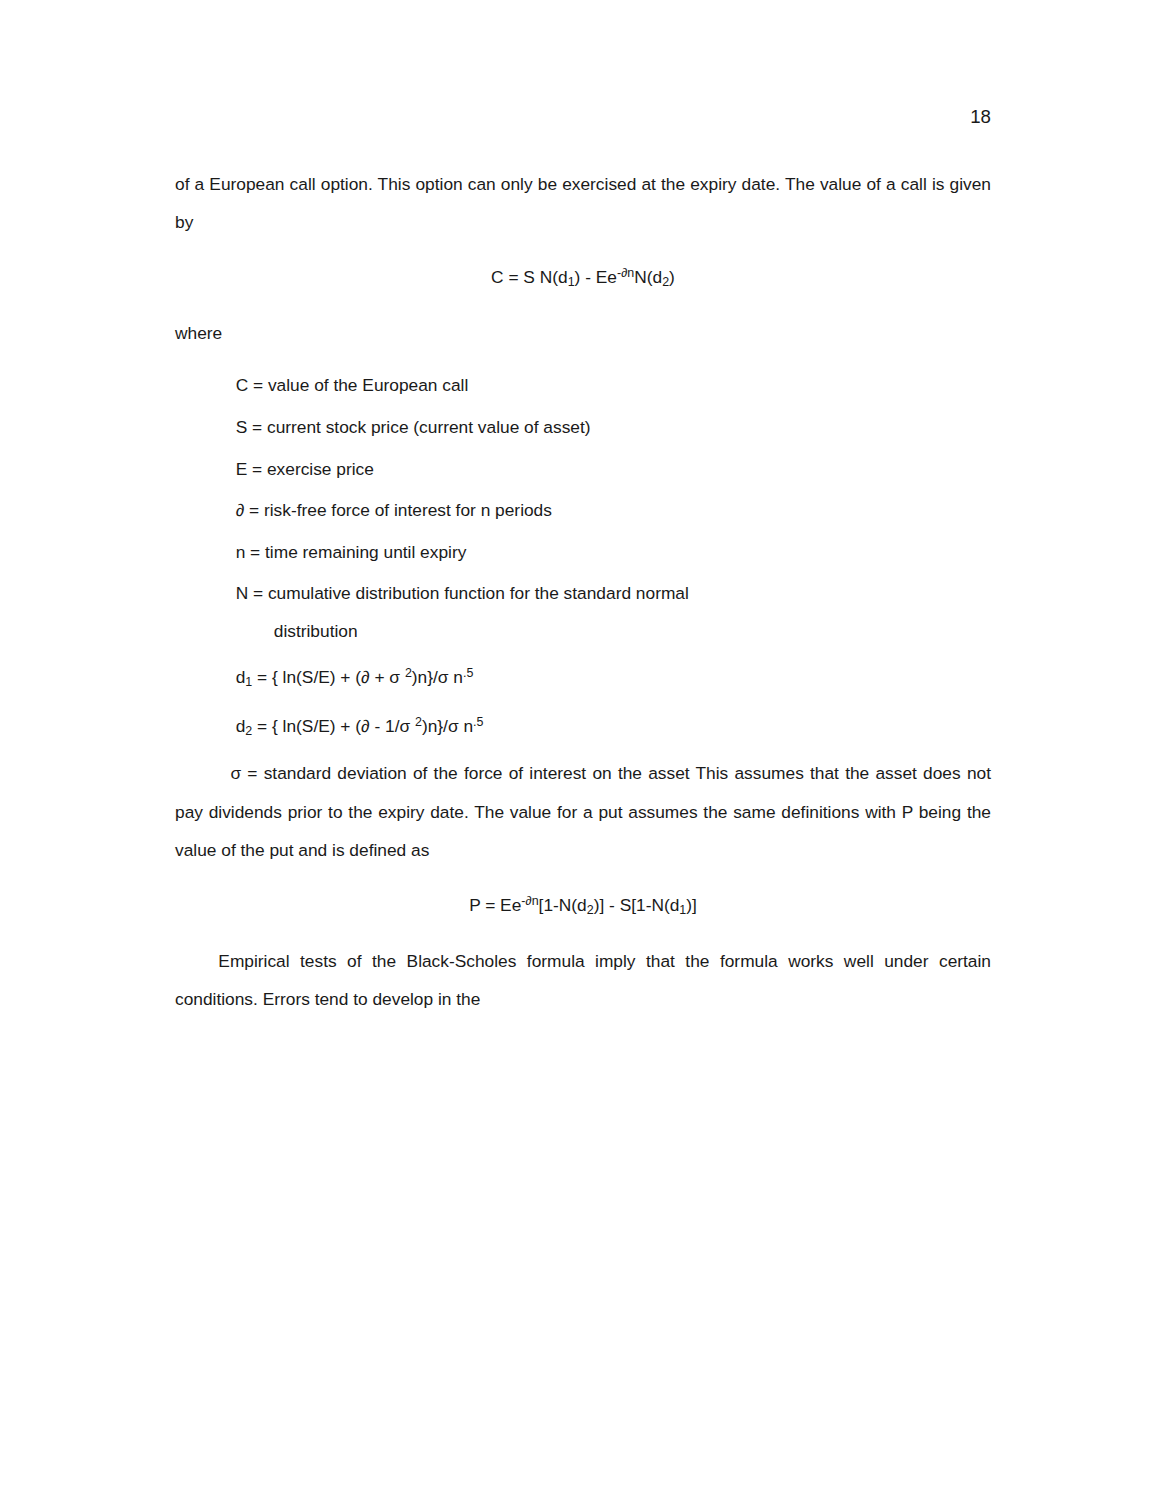18
of a European call option. This option can only be exercised at the expiry date. The value of a call is given by
C = S N(d1) - Ee-∂nN(d2)
where
C = value of the European call
S = current stock price (current value of asset)
E = exercise price
∂ = risk-free force of interest for n periods
n = time remaining until expiry
N = cumulative distribution function for the standard normal distribution
d1 = { ln(S/E) + (∂ + σ 2)n}/σ n.5
d2 = { ln(S/E) + (∂ - 1/σ 2)n}/σ n.5
σ = standard deviation of the force of interest on the asset This assumes that the asset does not pay dividends prior to the expiry date. The value for a put assumes the same definitions with P being the value of the put and is defined as
P = Ee-∂n[1-N(d2)] - S[1-N(d1)]
Empirical tests of the Black-Scholes formula imply that the formula works well under certain conditions. Errors tend to develop in the